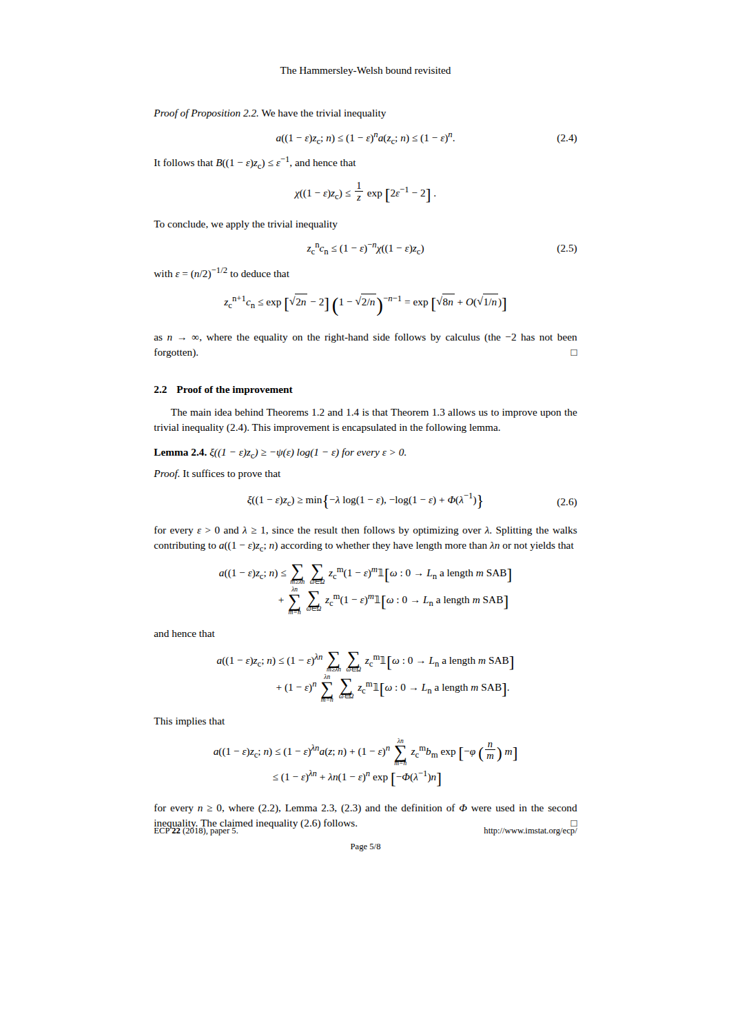The Hammersley-Welsh bound revisited
Proof of Proposition 2.2. We have the trivial inequality
a((1 − ε)zc; n) ≤ (1 − ε)na(zc; n) ≤ (1 − ε)n. (2.4)
It follows that B((1 − ε)zc) ≤ ε−1, and hence that
χ((1 − ε)zc) ≤ 1 z exp [2ε−1 − 2] .
To conclude, we apply the trivial inequality
zcn cn ≤ (1 − ε)−nχ((1 − ε)zc) (2.5)
with ε = (n/2)−1/2 to deduce that
zcn+1 cn ≤ exp [2n − 2] (1 − 2/n)−n−1 = exp [8n + O(1/n)]
as n → ∞, where the equality on the right-hand side follows by calculus (the −2 has not been forgotten). □
2.2 Proof of the improvement
The main idea behind Theorems 1.2 and 1.4 is that Theorem 1.3 allows us to improve upon the trivial inequality (2.4). This improvement is encapsulated in the following lemma.
Lemma 2.4. ξ((1 − ε)zc) ≥ −ψ(ε) log(1 − ε) for every ε > 0.
Proof. It suffices to prove that
ξ((1 − ε)zc) ≥ min{−λ log(1 − ε), −log(1 − ε) + Φ(λ−1)} (2.6)
for every ε > 0 and λ ≥ 1, since the result then follows by optimizing over λ. Splitting the walks contributing to a((1 − ε)zc; n) according to whether they have length more than λn or not yields that
a((1 − ε)zc; n) ≤ ∑m≥λn ∑ω∈Ω zcm(1 − ε)m𝟙[ω : 0 → Ln a length m SAB]
+ λn∑m=n ∑ω∈Ω zcm(1 − ε)m𝟙[ω : 0 → Ln a length m SAB]
and hence that
a((1 − ε)zc; n) ≤ (1 − ε)λn ∑m≥λn ∑ω∈Ω zcm 𝟙[ω : 0 → Ln a length m SAB]
+ (1 − ε)n λn∑m=n ∑ω∈Ω zcm 𝟙[ω : 0 → Ln a length m SAB].
This implies that
a((1 − ε)zc; n) ≤ (1 − ε)λna(z; n) + (1 − ε)n λn∑m=n zcm bm exp [−φ (nm) m]
≤ (1 − ε)λn + λn(1 − ε)n exp [−Φ(λ−1)n]
for every n ≥ 0, where (2.2), Lemma 2.3, (2.3) and the definition of Φ were used in the second inequality. The claimed inequality (2.6) follows. □
ECP 22 (2018), paper 5. http://www.imstat.org/ecp/
Page 5/8